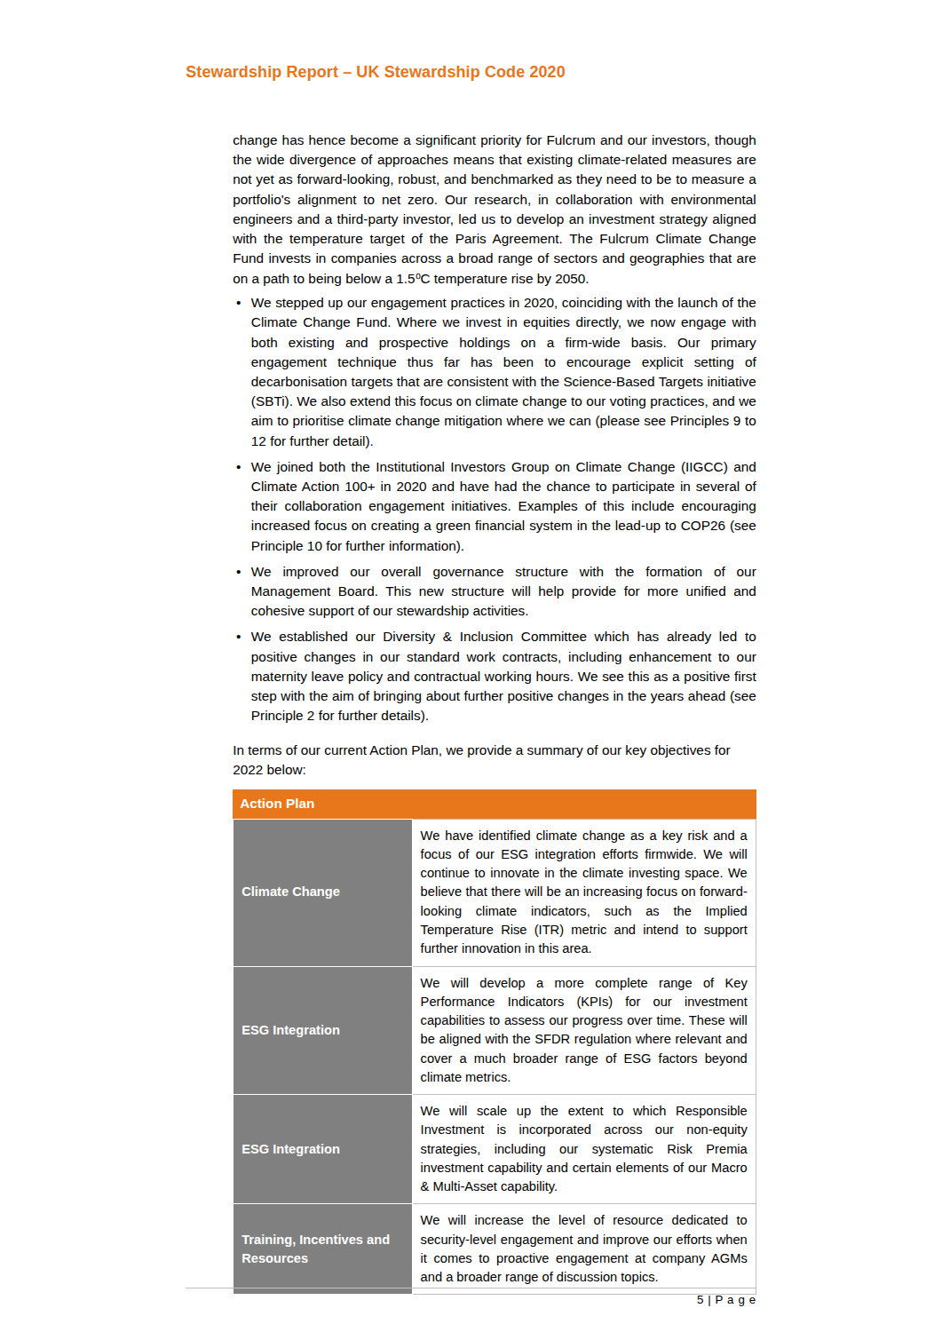Stewardship Report – UK Stewardship Code 2020
change has hence become a significant priority for Fulcrum and our investors, though the wide divergence of approaches means that existing climate-related measures are not yet as forward-looking, robust, and benchmarked as they need to be to measure a portfolio's alignment to net zero. Our research, in collaboration with environmental engineers and a third-party investor, led us to develop an investment strategy aligned with the temperature target of the Paris Agreement. The Fulcrum Climate Change Fund invests in companies across a broad range of sectors and geographies that are on a path to being below a 1.5⁰C temperature rise by 2050.
We stepped up our engagement practices in 2020, coinciding with the launch of the Climate Change Fund. Where we invest in equities directly, we now engage with both existing and prospective holdings on a firm-wide basis. Our primary engagement technique thus far has been to encourage explicit setting of decarbonisation targets that are consistent with the Science-Based Targets initiative (SBTi). We also extend this focus on climate change to our voting practices, and we aim to prioritise climate change mitigation where we can (please see Principles 9 to 12 for further detail).
We joined both the Institutional Investors Group on Climate Change (IIGCC) and Climate Action 100+ in 2020 and have had the chance to participate in several of their collaboration engagement initiatives. Examples of this include encouraging increased focus on creating a green financial system in the lead-up to COP26 (see Principle 10 for further information).
We improved our overall governance structure with the formation of our Management Board. This new structure will help provide for more unified and cohesive support of our stewardship activities.
We established our Diversity & Inclusion Committee which has already led to positive changes in our standard work contracts, including enhancement to our maternity leave policy and contractual working hours. We see this as a positive first step with the aim of bringing about further positive changes in the years ahead (see Principle 2 for further details).
In terms of our current Action Plan, we provide a summary of our key objectives for 2022 below:
Action Plan
| Climate Change | We have identified climate change as a key risk and a focus of our ESG integration efforts firmwide. We will continue to innovate in the climate investing space. We believe that there will be an increasing focus on forward-looking climate indicators, such as the Implied Temperature Rise (ITR) metric and intend to support further innovation in this area. |
| ESG Integration | We will develop a more complete range of Key Performance Indicators (KPIs) for our investment capabilities to assess our progress over time. These will be aligned with the SFDR regulation where relevant and cover a much broader range of ESG factors beyond climate metrics. |
| ESG Integration | We will scale up the extent to which Responsible Investment is incorporated across our non-equity strategies, including our systematic Risk Premia investment capability and certain elements of our Macro & Multi-Asset capability. |
| Training, Incentives and Resources | We will increase the level of resource dedicated to security-level engagement and improve our efforts when it comes to proactive engagement at company AGMs and a broader range of discussion topics. |
5 | P a g e